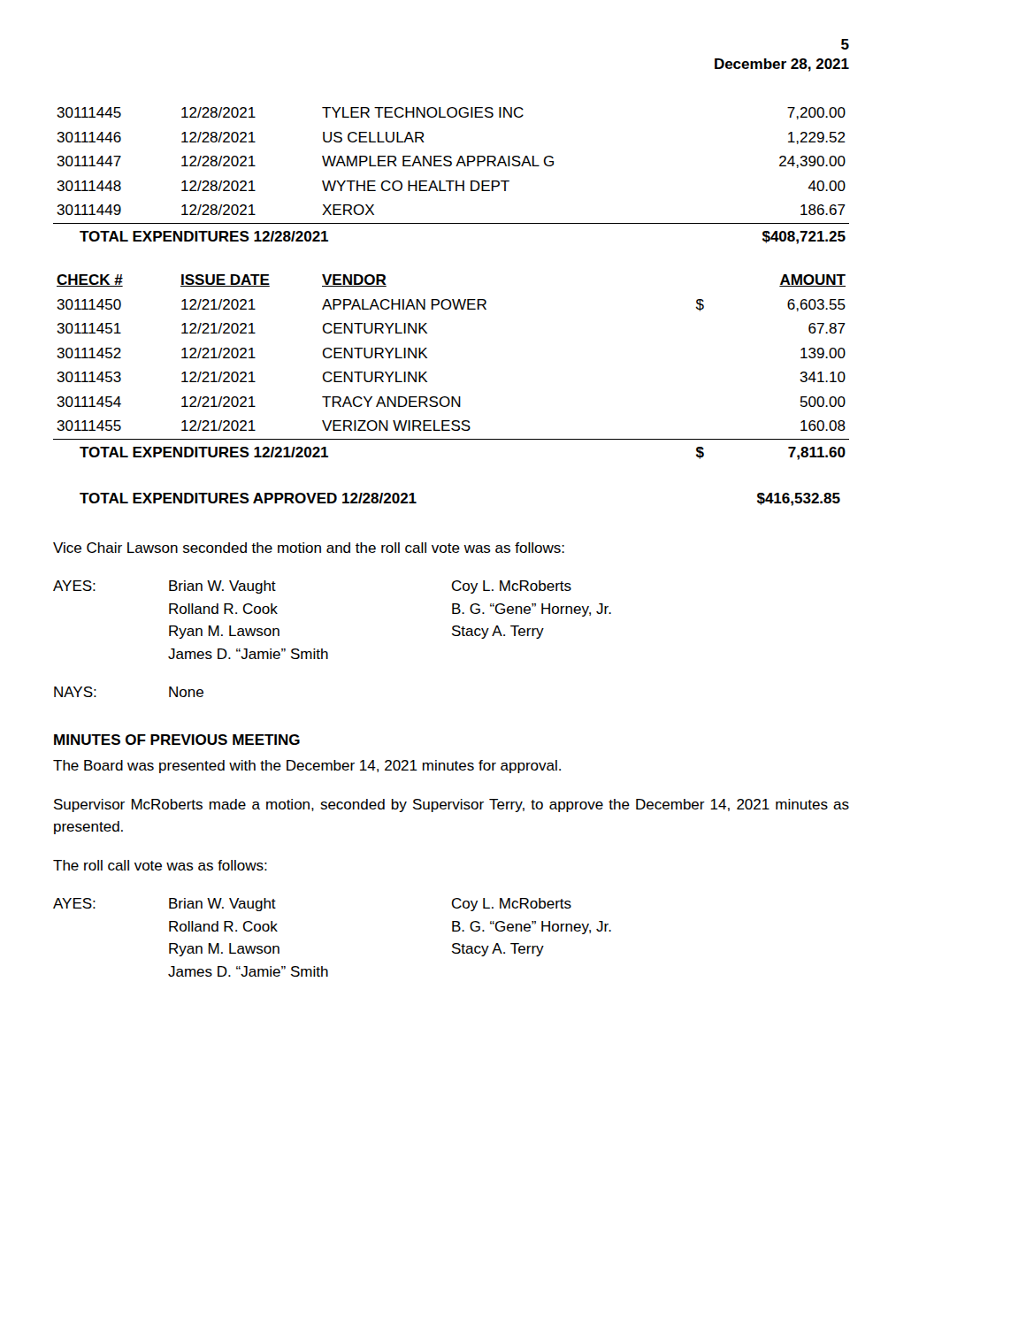5
December 28, 2021
| 30111445 | 12/28/2021 | TYLER TECHNOLOGIES INC | | 7,200.00 |
| 30111446 | 12/28/2021 | US CELLULAR | | 1,229.52 |
| 30111447 | 12/28/2021 | WAMPLER EANES APPRAISAL G | | 24,390.00 |
| 30111448 | 12/28/2021 | WYTHE CO HEALTH DEPT | | 40.00 |
| 30111449 | 12/28/2021 | XEROX | | 186.67 |
| TOTAL EXPENDITURES 12/28/2021 | | $408,721.25 |
| CHECK # | ISSUE DATE | VENDOR | | AMOUNT |
| 30111450 | 12/21/2021 | APPALACHIAN POWER | $ | 6,603.55 |
| 30111451 | 12/21/2021 | CENTURYLINK | | 67.87 |
| 30111452 | 12/21/2021 | CENTURYLINK | | 139.00 |
| 30111453 | 12/21/2021 | CENTURYLINK | | 341.10 |
| 30111454 | 12/21/2021 | TRACY ANDERSON | | 500.00 |
| 30111455 | 12/21/2021 | VERIZON WIRELESS | | 160.08 |
| TOTAL EXPENDITURES 12/21/2021 | $ | 7,811.60 |
TOTAL EXPENDITURES APPROVED 12/28/2021 $416,532.85
Vice Chair Lawson seconded the motion and the roll call vote was as follows:
| AYES: | Brian W. Vaught | Coy L. McRoberts |
| | Rolland R. Cook | B. G. “Gene” Horney, Jr. |
| | Ryan M. Lawson | Stacy A. Terry |
| | James D. “Jamie” Smith | |
| NAYS: | None | |
Minutes of Previous Meeting
The Board was presented with the December 14, 2021 minutes for approval.
Supervisor McRoberts made a motion, seconded by Supervisor Terry, to approve the December 14, 2021 minutes as presented.
The roll call vote was as follows:
| AYES: | Brian W. Vaught | Coy L. McRoberts |
| | Rolland R. Cook | B. G. “Gene” Horney, Jr. |
| | Ryan M. Lawson | Stacy A. Terry |
| | James D. “Jamie” Smith | |